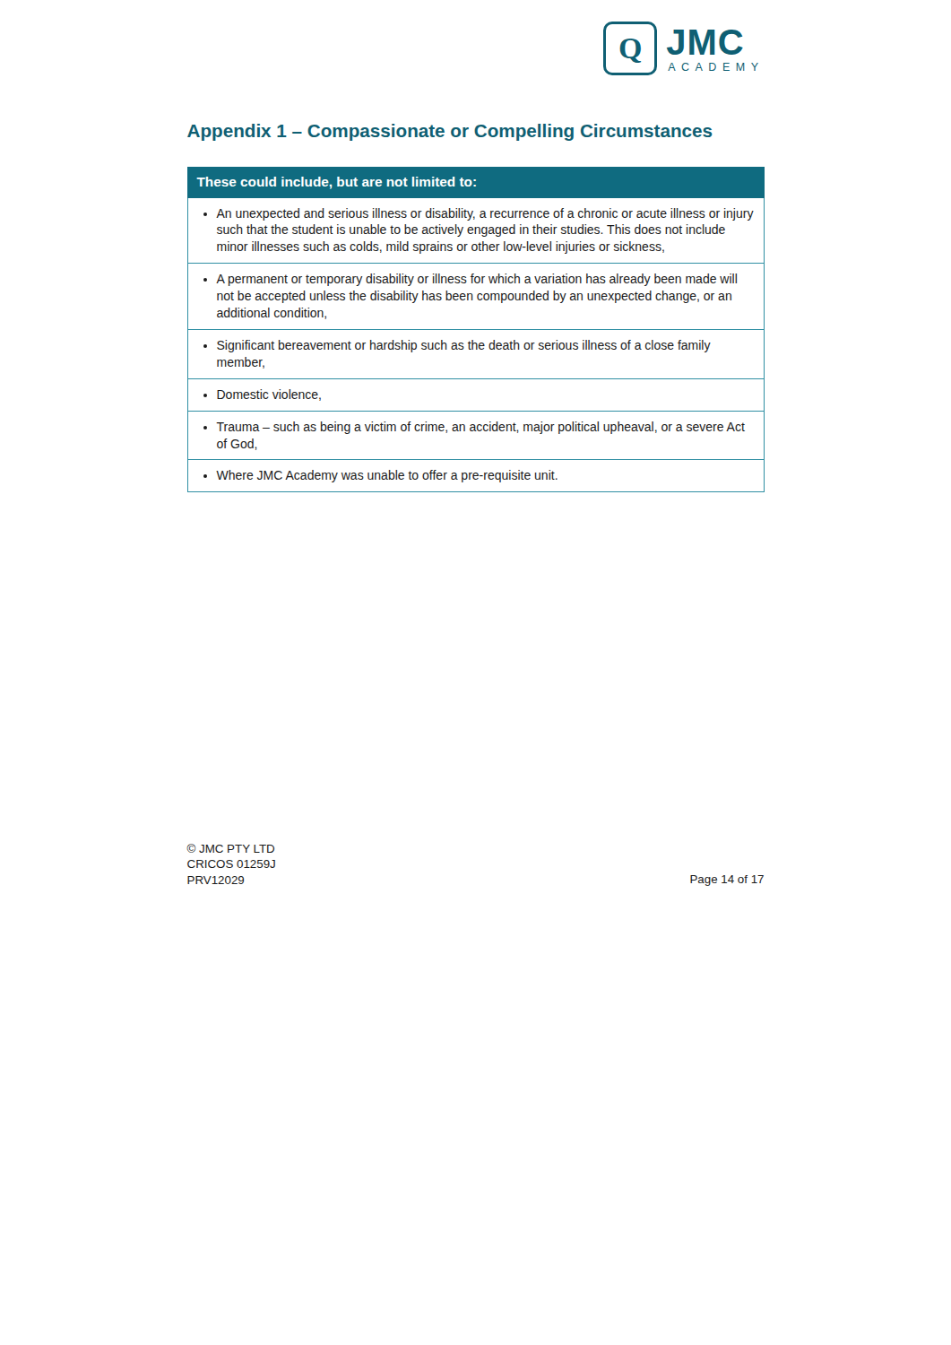Q
JMC ACADEMY
Appendix 1 – Compassionate or Compelling Circumstances
| These could include, but are not limited to: |
| --- |
| An unexpected and serious illness or disability, a recurrence of a chronic or acute illness or injury such that the student is unable to be actively engaged in their studies. This does not include minor illnesses such as colds, mild sprains or other low-level injuries or sickness, |
| A permanent or temporary disability or illness for which a variation has already been made will not be accepted unless the disability has been compounded by an unexpected change, or an additional condition, |
| Significant bereavement or hardship such as the death or serious illness of a close family member, |
| Domestic violence, |
| Trauma – such as being a victim of crime, an accident, major political upheaval, or a severe Act of God, |
| Where JMC Academy was unable to offer a pre-requisite unit. |
© JMC PTY LTD
CRICOS 01259J
PRV12029
Page 14 of 17